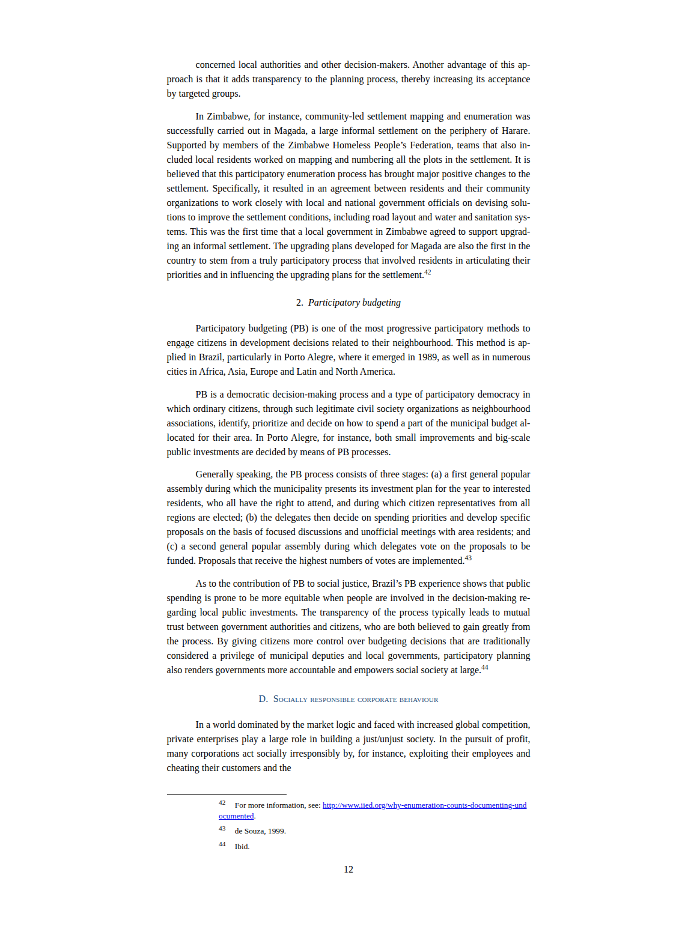concerned local authorities and other decision-makers. Another advantage of this approach is that it adds transparency to the planning process, thereby increasing its acceptance by targeted groups.
In Zimbabwe, for instance, community-led settlement mapping and enumeration was successfully carried out in Magada, a large informal settlement on the periphery of Harare. Supported by members of the Zimbabwe Homeless People’s Federation, teams that also included local residents worked on mapping and numbering all the plots in the settlement. It is believed that this participatory enumeration process has brought major positive changes to the settlement. Specifically, it resulted in an agreement between residents and their community organizations to work closely with local and national government officials on devising solutions to improve the settlement conditions, including road layout and water and sanitation systems. This was the first time that a local government in Zimbabwe agreed to support upgrading an informal settlement. The upgrading plans developed for Magada are also the first in the country to stem from a truly participatory process that involved residents in articulating their priorities and in influencing the upgrading plans for the settlement.42
2. Participatory budgeting
Participatory budgeting (PB) is one of the most progressive participatory methods to engage citizens in development decisions related to their neighbourhood. This method is applied in Brazil, particularly in Porto Alegre, where it emerged in 1989, as well as in numerous cities in Africa, Asia, Europe and Latin and North America.
PB is a democratic decision-making process and a type of participatory democracy in which ordinary citizens, through such legitimate civil society organizations as neighbourhood associations, identify, prioritize and decide on how to spend a part of the municipal budget allocated for their area. In Porto Alegre, for instance, both small improvements and big-scale public investments are decided by means of PB processes.
Generally speaking, the PB process consists of three stages: (a) a first general popular assembly during which the municipality presents its investment plan for the year to interested residents, who all have the right to attend, and during which citizen representatives from all regions are elected; (b) the delegates then decide on spending priorities and develop specific proposals on the basis of focused discussions and unofficial meetings with area residents; and (c) a second general popular assembly during which delegates vote on the proposals to be funded. Proposals that receive the highest numbers of votes are implemented.43
As to the contribution of PB to social justice, Brazil’s PB experience shows that public spending is prone to be more equitable when people are involved in the decision-making regarding local public investments. The transparency of the process typically leads to mutual trust between government authorities and citizens, who are both believed to gain greatly from the process. By giving citizens more control over budgeting decisions that are traditionally considered a privilege of municipal deputies and local governments, participatory planning also renders governments more accountable and empowers social society at large.44
D. Socially responsible corporate behaviour
In a world dominated by the market logic and faced with increased global competition, private enterprises play a large role in building a just/unjust society. In the pursuit of profit, many corporations act socially irresponsibly by, for instance, exploiting their employees and cheating their customers and the
42 For more information, see: http://www.iied.org/why-enumeration-counts-documenting-undocumented.
43de Souza, 1999.
44 Ibid.
12